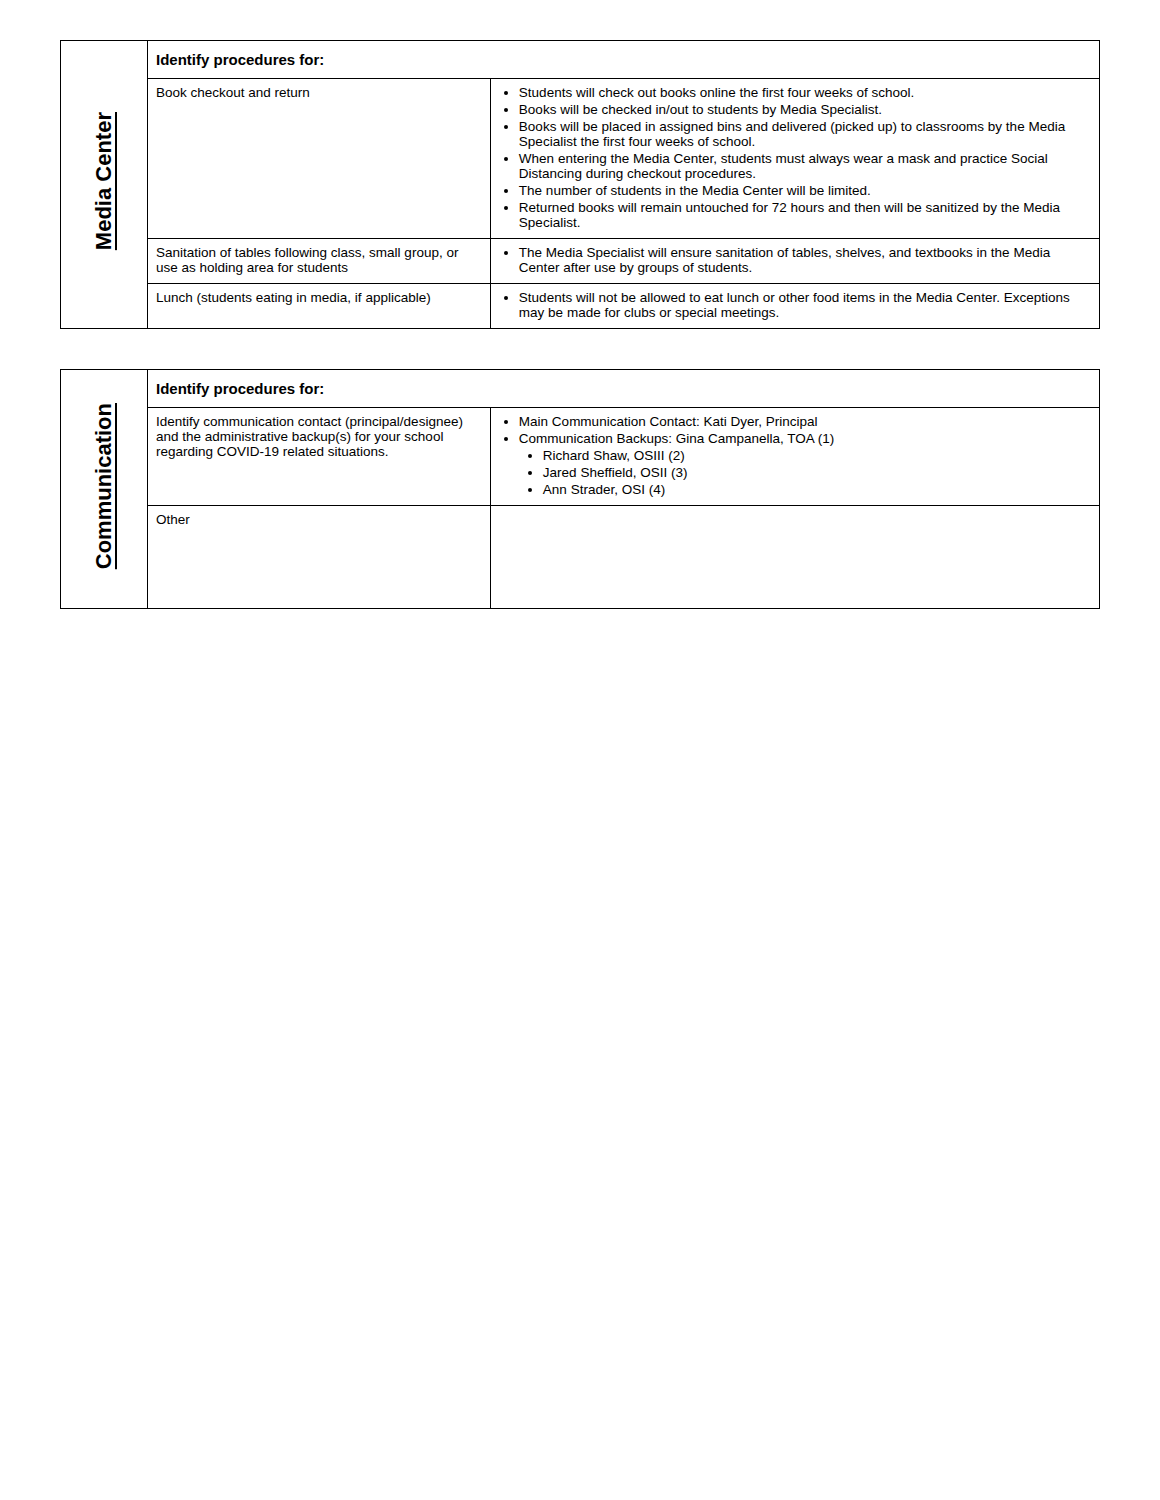| Media Center | Identify procedures for: |
| Book checkout and return | Students will check out books online the first four weeks of school. Books will be checked in/out to students by Media Specialist. Books will be placed in assigned bins and delivered (picked up) to classrooms by the Media Specialist the first four weeks of school. When entering the Media Center, students must always wear a mask and practice Social Distancing during checkout procedures. The number of students in the Media Center will be limited. Returned books will remain untouched for 72 hours and then will be sanitized by the Media Specialist. |
| Sanitation of tables following class, small group, or use as holding area for students | The Media Specialist will ensure sanitation of tables, shelves, and textbooks in the Media Center after use by groups of students. |
| Lunch (students eating in media, if applicable) | Students will not be allowed to eat lunch or other food items in the Media Center. Exceptions may be made for clubs or special meetings. |
| Communication | Identify procedures for: |
| Identify communication contact (principal/designee) and the administrative backup(s) for your school regarding COVID-19 related situations. | Main Communication Contact: Kati Dyer, Principal Communication Backups: Gina Campanella, TOA (1) Richard Shaw, OSIII (2) Jared Sheffield, OSII (3) Ann Strader, OSI (4) |
| Other | |